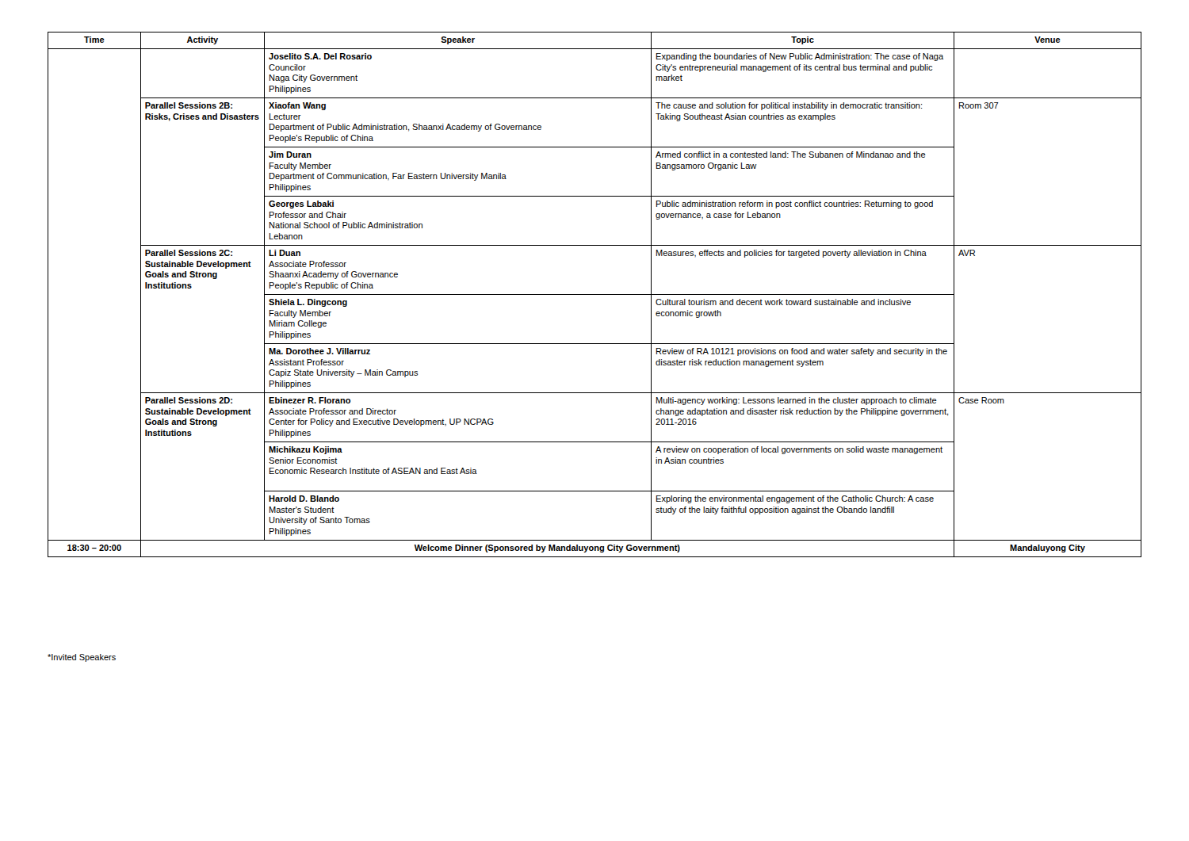| Time | Activity | Speaker | Topic | Venue |
| --- | --- | --- | --- | --- |
| | | Joselito S.A. Del Rosario Councilor Naga City Government Philippines | Expanding the boundaries of New Public Administration: The case of Naga City's entrepreneurial management of its central bus terminal and public market | |
| | Parallel Sessions 2B: Risks, Crises and Disasters | Xiaofan Wang Lecturer Department of Public Administration, Shaanxi Academy of Governance People's Republic of China | The cause and solution for political instability in democratic transition: Taking Southeast Asian countries as examples | Room 307 |
| | Jim Duran Faculty Member Department of Communication, Far Eastern University Manila Philippines | Armed conflict in a contested land: The Subanen of Mindanao and the Bangsamoro Organic Law |
| | Georges Labaki Professor and Chair National School of Public Administration Lebanon | Public administration reform in post conflict countries: Returning to good governance, a case for Lebanon |
| | Parallel Sessions 2C: Sustainable Development Goals and Strong Institutions | Li Duan Associate Professor Shaanxi Academy of Governance People's Republic of China | Measures, effects and policies for targeted poverty alleviation in China | AVR |
| | Shiela L. Dingcong Faculty Member Miriam College Philippines | Cultural tourism and decent work toward sustainable and inclusive economic growth |
| | Ma. Dorothee J. Villarruz Assistant Professor Capiz State University – Main Campus Philippines | Review of RA 10121 provisions on food and water safety and security in the disaster risk reduction management system |
| | Parallel Sessions 2D: Sustainable Development Goals and Strong Institutions | Ebinezer R. Florano Associate Professor and Director Center for Policy and Executive Development, UP NCPAG Philippines | Multi-agency working: Lessons learned in the cluster approach to climate change adaptation and disaster risk reduction by the Philippine government, 2011-2016 | Case Room |
| | Michikazu Kojima Senior Economist Economic Research Institute of ASEAN and East Asia | A review on cooperation of local governments on solid waste management in Asian countries |
| | Harold D. Blando Master's Student University of Santo Tomas Philippines | Exploring the environmental engagement of the Catholic Church: A case study of the laity faithful opposition against the Obando landfill |
| 18:30 – 20:00 | Welcome Dinner (Sponsored by Mandaluyong City Government) | Mandaluyong City |
*Invited Speakers